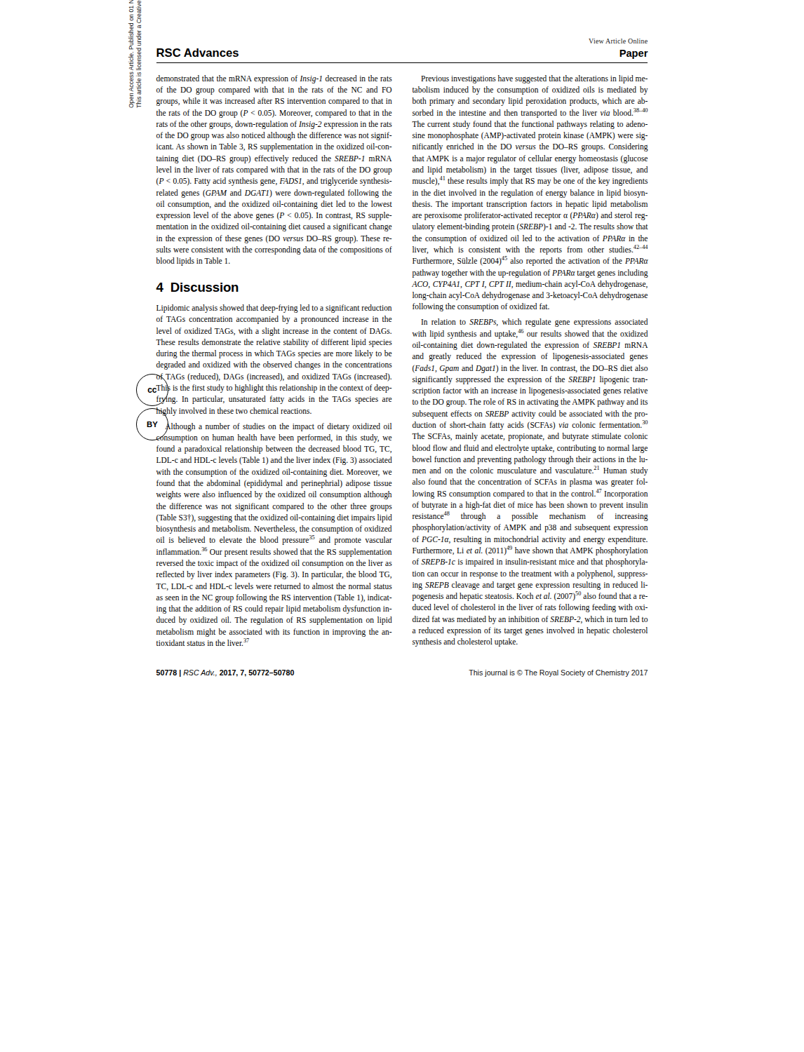View Article Online
RSC Advances
Paper
Open Access Article. Published on 01 November 2017. Downloaded on 7/3/2022 3:58:55 AM.
This article is licensed under a Creative Commons Attribution 3.0 Unported Licence.
cc
BY
demonstrated that the mRNA expression of Insig-1 decreased in the rats of the DO group compared with that in the rats of the NC and FO groups, while it was increased after RS intervention compared to that in the rats of the DO group (P < 0.05). Moreover, compared to that in the rats of the other groups, down-regulation of Insig-2 expression in the rats of the DO group was also noticed although the difference was not significant. As shown in Table 3, RS supplementation in the oxidized oil-containing diet (DO–RS group) effectively reduced the SREBP-1 mRNA level in the liver of rats compared with that in the rats of the DO group (P < 0.05). Fatty acid synthesis gene, FADS1, and triglyceride synthesis-related genes (GPAM and DGAT1) were down-regulated following the oil consumption, and the oxidized oil-containing diet led to the lowest expression level of the above genes (P < 0.05). In contrast, RS supplementation in the oxidized oil-containing diet caused a significant change in the expression of these genes (DO versus DO–RS group). These results were consistent with the corresponding data of the compositions of blood lipids in Table 1.
4 Discussion
Lipidomic analysis showed that deep-frying led to a significant reduction of TAGs concentration accompanied by a pronounced increase in the level of oxidized TAGs, with a slight increase in the content of DAGs. These results demonstrate the relative stability of different lipid species during the thermal process in which TAGs species are more likely to be degraded and oxidized with the observed changes in the concentrations of TAGs (reduced), DAGs (increased), and oxidized TAGs (increased). This is the first study to highlight this relationship in the context of deep-frying. In particular, unsaturated fatty acids in the TAGs species are highly involved in these two chemical reactions.
Although a number of studies on the impact of dietary oxidized oil consumption on human health have been performed, in this study, we found a paradoxical relationship between the decreased blood TG, TC, LDL-c and HDL-c levels (Table 1) and the liver index (Fig. 3) associated with the consumption of the oxidized oil-containing diet. Moreover, we found that the abdominal (epididymal and perinephrial) adipose tissue weights were also influenced by the oxidized oil consumption although the difference was not significant compared to the other three groups (Table S3†), suggesting that the oxidized oil-containing diet impairs lipid biosynthesis and metabolism. Nevertheless, the consumption of oxidized oil is believed to elevate the blood pressure35 and promote vascular inflammation.36 Our present results showed that the RS supplementation reversed the toxic impact of the oxidized oil consumption on the liver as reflected by liver index parameters (Fig. 3). In particular, the blood TG, TC, LDL-c and HDL-c levels were returned to almost the normal status as seen in the NC group following the RS intervention (Table 1), indicating that the addition of RS could repair lipid metabolism dysfunction induced by oxidized oil. The regulation of RS supplementation on lipid metabolism might be associated with its function in improving the antioxidant status in the liver.37
Previous investigations have suggested that the alterations in lipid metabolism induced by the consumption of oxidized oils is mediated by both primary and secondary lipid peroxidation products, which are absorbed in the intestine and then transported to the liver via blood.38–40 The current study found that the functional pathways relating to adenosine monophosphate (AMP)-activated protein kinase (AMPK) were significantly enriched in the DO versus the DO–RS groups. Considering that AMPK is a major regulator of cellular energy homeostasis (glucose and lipid metabolism) in the target tissues (liver, adipose tissue, and muscle),41 these results imply that RS may be one of the key ingredients in the diet involved in the regulation of energy balance in lipid biosynthesis. The important transcription factors in hepatic lipid metabolism are peroxisome proliferator-activated receptor α (PPARα) and sterol regulatory element-binding protein (SREBP)-1 and -2. The results show that the consumption of oxidized oil led to the activation of PPARα in the liver, which is consistent with the reports from other studies.42–44 Furthermore, Sülzle (2004)45 also reported the activation of the PPARα pathway together with the up-regulation of PPARα target genes including ACO, CYP4A1, CPT I, CPT II, medium-chain acyl-CoA dehydrogenase, long-chain acyl-CoA dehydrogenase and 3-ketoacyl-CoA dehydrogenase following the consumption of oxidized fat.
In relation to SREBPs, which regulate gene expressions associated with lipid synthesis and uptake,46 our results showed that the oxidized oil-containing diet down-regulated the expression of SREBP1 mRNA and greatly reduced the expression of lipogenesis-associated genes (Fads1, Gpam and Dgat1) in the liver. In contrast, the DO–RS diet also significantly suppressed the expression of the SREBP1 lipogenic transcription factor with an increase in lipogenesis-associated genes relative to the DO group. The role of RS in activating the AMPK pathway and its subsequent effects on SREBP activity could be associated with the production of short-chain fatty acids (SCFAs) via colonic fermentation.30 The SCFAs, mainly acetate, propionate, and butyrate stimulate colonic blood flow and fluid and electrolyte uptake, contributing to normal large bowel function and preventing pathology through their actions in the lumen and on the colonic musculature and vasculature.21 Human study also found that the concentration of SCFAs in plasma was greater following RS consumption compared to that in the control.47 Incorporation of butyrate in a high-fat diet of mice has been shown to prevent insulin resistance48 through a possible mechanism of increasing phosphorylation/activity of AMPK and p38 and subsequent expression of PGC-1α, resulting in mitochondrial activity and energy expenditure. Furthermore, Li et al. (2011)49 have shown that AMPK phosphorylation of SREPB-1c is impaired in insulin-resistant mice and that phosphorylation can occur in response to the treatment with a polyphenol, suppressing SREPB cleavage and target gene expression resulting in reduced lipogenesis and hepatic steatosis. Koch et al. (2007)50 also found that a reduced level of cholesterol in the liver of rats following feeding with oxidized fat was mediated by an inhibition of SREBP-2, which in turn led to a reduced expression of its target genes involved in hepatic cholesterol synthesis and cholesterol uptake.
50778 | RSC Adv., 2017, 7, 50772–50780
This journal is © The Royal Society of Chemistry 2017